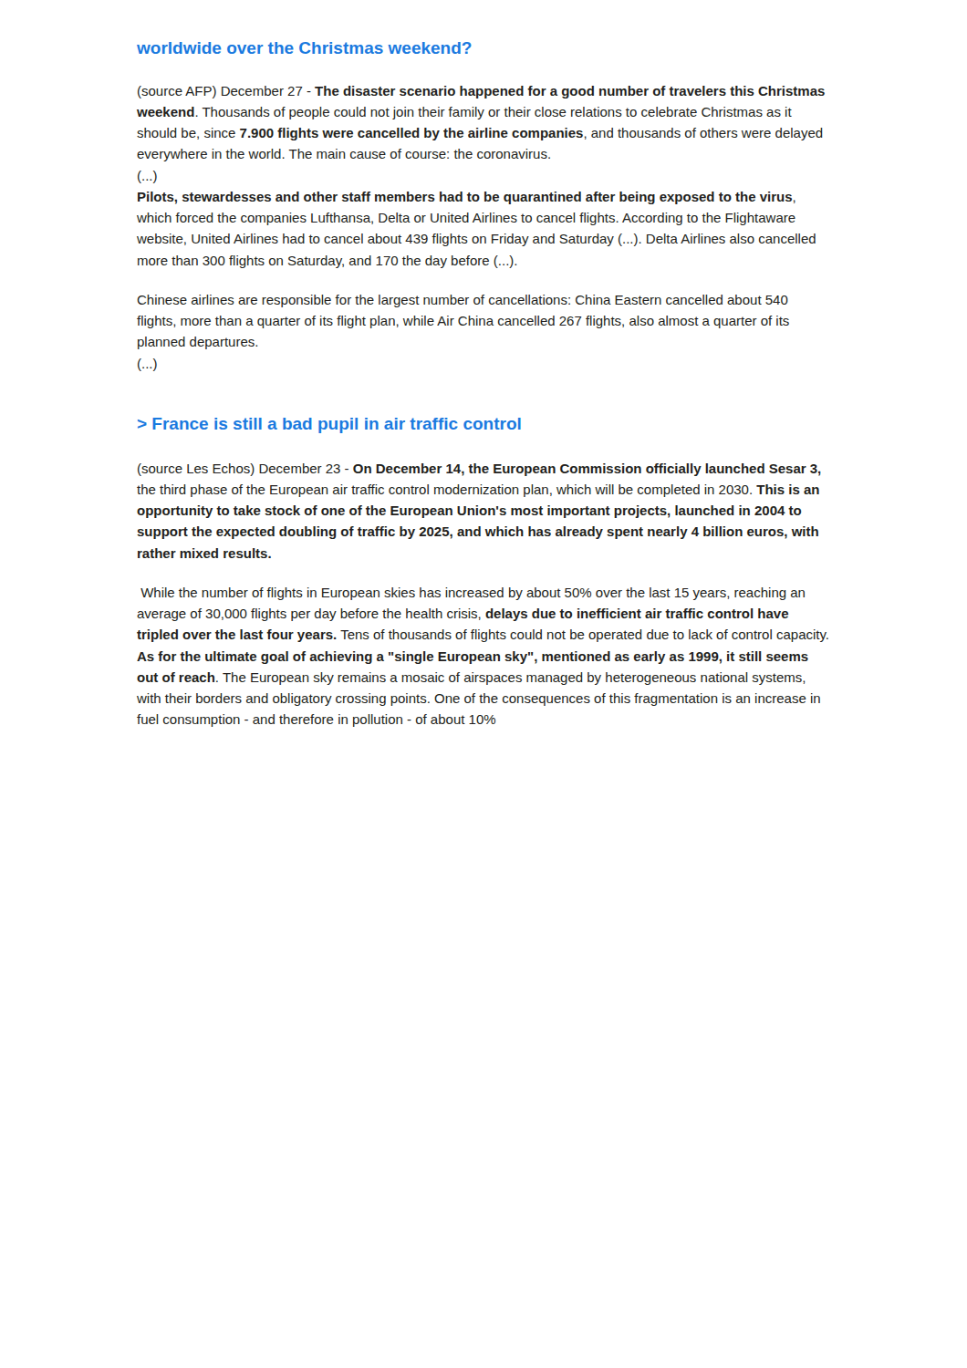worldwide over the Christmas weekend?
(source AFP) December 27 - The disaster scenario happened for a good number of travelers this Christmas weekend. Thousands of people could not join their family or their close relations to celebrate Christmas as it should be, since 7.900 flights were cancelled by the airline companies, and thousands of others were delayed everywhere in the world. The main cause of course: the coronavirus.
(...)
Pilots, stewardesses and other staff members had to be quarantined after being exposed to the virus, which forced the companies Lufthansa, Delta or United Airlines to cancel flights. According to the Flightaware website, United Airlines had to cancel about 439 flights on Friday and Saturday (...). Delta Airlines also cancelled more than 300 flights on Saturday, and 170 the day before (...).
Chinese airlines are responsible for the largest number of cancellations: China Eastern cancelled about 540 flights, more than a quarter of its flight plan, while Air China cancelled 267 flights, also almost a quarter of its planned departures.
(...)
> France is still a bad pupil in air traffic control
(source Les Echos) December 23 - On December 14, the European Commission officially launched Sesar 3, the third phase of the European air traffic control modernization plan, which will be completed in 2030. This is an opportunity to take stock of one of the European Union's most important projects, launched in 2004 to support the expected doubling of traffic by 2025, and which has already spent nearly 4 billion euros, with rather mixed results.
While the number of flights in European skies has increased by about 50% over the last 15 years, reaching an average of 30,000 flights per day before the health crisis, delays due to inefficient air traffic control have tripled over the last four years. Tens of thousands of flights could not be operated due to lack of control capacity.
As for the ultimate goal of achieving a "single European sky", mentioned as early as 1999, it still seems out of reach. The European sky remains a mosaic of airspaces managed by heterogeneous national systems, with their borders and obligatory crossing points. One of the consequences of this fragmentation is an increase in fuel consumption - and therefore in pollution - of about 10%